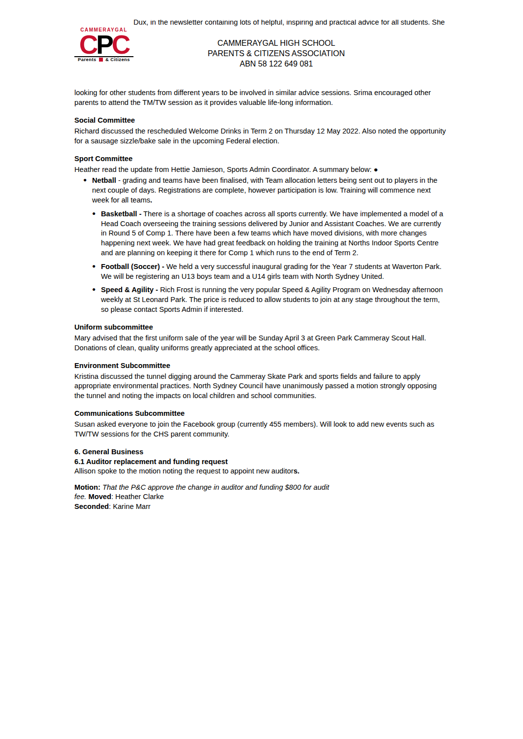Dux, in the newsletter containing lots of helpful, inspiring and practical advice for all students. She is
CAMMERAYGAL
CPC
Parents & Citizens
CAMMERAYGAL HIGH SCHOOL
PARENTS & CITIZENS ASSOCIATION
ABN 58 122 649 081
looking for other students from different years to be involved in similar advice sessions. Srima encouraged other parents to attend the TM/TW session as it provides valuable life-long information.
Social Committee
Richard discussed the rescheduled Welcome Drinks in Term 2 on Thursday 12 May 2022. Also noted the opportunity for a sausage sizzle/bake sale in the upcoming Federal election.
Sport Committee
Heather read the update from Hettie Jamieson, Sports Admin Coordinator. A summary below: ●
Netball - grading and teams have been finalised, with Team allocation letters being sent out to players in the next couple of days. Registrations are complete, however participation is low. Training will commence next week for all teams.
Basketball - There is a shortage of coaches across all sports currently. We have implemented a model of a Head Coach overseeing the training sessions delivered by Junior and Assistant Coaches. We are currently in Round 5 of Comp 1. There have been a few teams which have moved divisions, with more changes happening next week. We have had great feedback on holding the training at Norths Indoor Sports Centre and are planning on keeping it there for Comp 1 which runs to the end of Term 2.
Football (Soccer) - We held a very successful inaugural grading for the Year 7 students at Waverton Park. We will be registering an U13 boys team and a U14 girls team with North Sydney United.
Speed & Agility - Rich Frost is running the very popular Speed & Agility Program on Wednesday afternoon weekly at St Leonard Park. The price is reduced to allow students to join at any stage throughout the term, so please contact Sports Admin if interested.
Uniform subcommittee
Mary advised that the first uniform sale of the year will be Sunday April 3 at Green Park Cammeray Scout Hall. Donations of clean, quality uniforms greatly appreciated at the school offices.
Environment Subcommittee
Kristina discussed the tunnel digging around the Cammeray Skate Park and sports fields and failure to apply appropriate environmental practices. North Sydney Council have unanimously passed a motion strongly opposing the tunnel and noting the impacts on local children and school communities.
Communications Subcommittee
Susan asked everyone to join the Facebook group (currently 455 members). Will look to add new events such as TW/TW sessions for the CHS parent community.
6. General Business
6.1 Auditor replacement and funding request
Allison spoke to the motion noting the request to appoint new auditors.
Motion: That the P&C approve the change in auditor and funding $800 for audit
fee. Moved: Heather Clarke
Seconded: Karine Marr